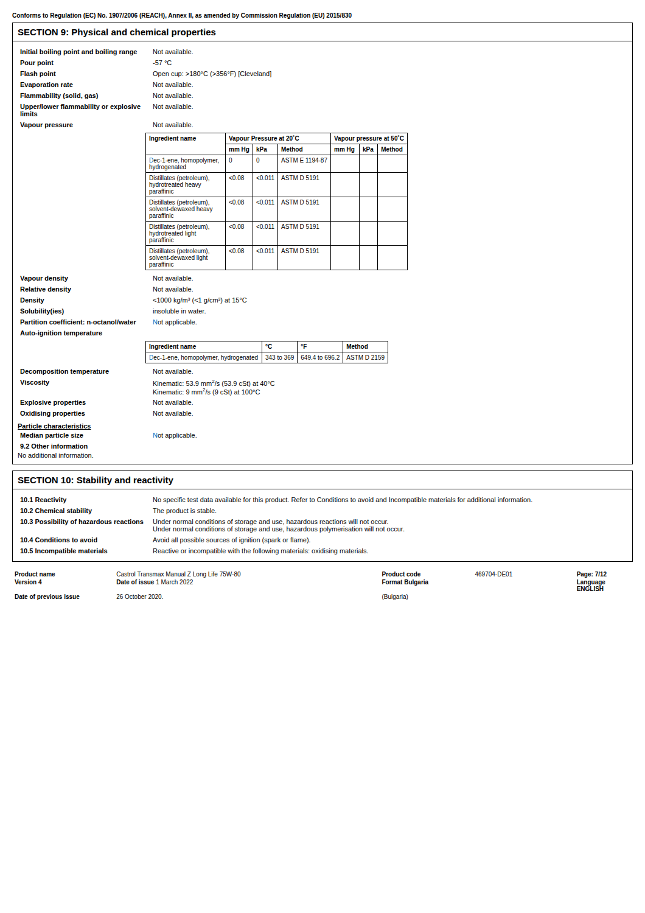Conforms to Regulation (EC) No. 1907/2006 (REACH), Annex II, as amended by Commission Regulation (EU) 2015/830
SECTION 9: Physical and chemical properties
| Initial boiling point and boiling range | Not available. |
| Pour point | -57 °C |
| Flash point | Open cup: >180°C (>356°F) [Cleveland] |
| Evaporation rate | Not available. |
| Flammability (solid, gas) | Not available. |
| Upper/lower flammability or explosive limits | Not available. |
| Vapour pressure | Not available. |
| Ingredient name | Vapour Pressure at 20˚C | Vapour pressure at 50˚C |
| --- | --- | --- |
| mm Hg | kPa | Method | mm Hg | kPa | Method |
| D ec-1-ene, homopolymer, hydrogenated | 0 | 0 | ASTM E 1194-87 | | | |
| Distillates (petroleum), hydrotreated heavy paraffinic | <0.08 | <0.011 | ASTM D 5191 | | | |
| Distillates (petroleum), solvent-dewaxed heavy paraffinic | <0.08 | <0.011 | ASTM D 5191 | | | |
| Distillates (petroleum), hydrotreated light paraffinic | <0.08 | <0.011 | ASTM D 5191 | | | |
| Distillates (petroleum), solvent-dewaxed light paraffinic | <0.08 | <0.011 | ASTM D 5191 | | | |
| Vapour density | Not available. |
| Relative density | Not available. |
| Density | <1000 kg/m³ (<1 g/cm³) at 15°C |
| Solubility(ies) | insoluble in water. |
| Partition coefficient: n-octanol/water | N ot applicable. |
| Auto-ignition temperature | |
| Ingredient name | °C | °F | Method |
| --- | --- | --- | --- |
| D ec-1-ene, homopolymer, hydrogenated | 343 to 369 | 649.4 to 696.2 | ASTM D 2159 |
| Decomposition temperature | Not available. |
| Viscosity | Kinematic: 53.9 mm 2 /s (53.9 cSt) at 40°C Kinematic: 9 mm 2 /s (9 cSt) at 100°C |
| Explosive properties | Not available. |
| Oxidising properties | Not available. |
Particle characteristics
| Median particle size | N ot applicable. |
| 9.2 Other information | |
No additional information.
SECTION 10: Stability and reactivity
| 10.1 Reactivity | No specific test data available for this product. Refer to Conditions to avoid and Incompatible materials for additional information. |
| 10.2 Chemical stability | The product is stable. |
| 10.3 Possibility of hazardous reactions | Under normal conditions of storage and use, hazardous reactions will not occur. Under normal conditions of storage and use, hazardous polymerisation will not occur. |
| 10.4 Conditions to avoid | Avoid all possible sources of ignition (spark or flame). |
| 10.5 Incompatible materials | Reactive or incompatible with the following materials: oxidising materials. |
| Product name | Castrol Transmax Manual Z Long Life 75W-80 | Product code | 469704-DE01 | Page: 7/12 |
| Version 4 | Date of issue 1 March 2022 | Format Bulgaria | | Language ENGLISH |
| Date of previous issue | 26 October 2020. | (Bulgaria) | | |